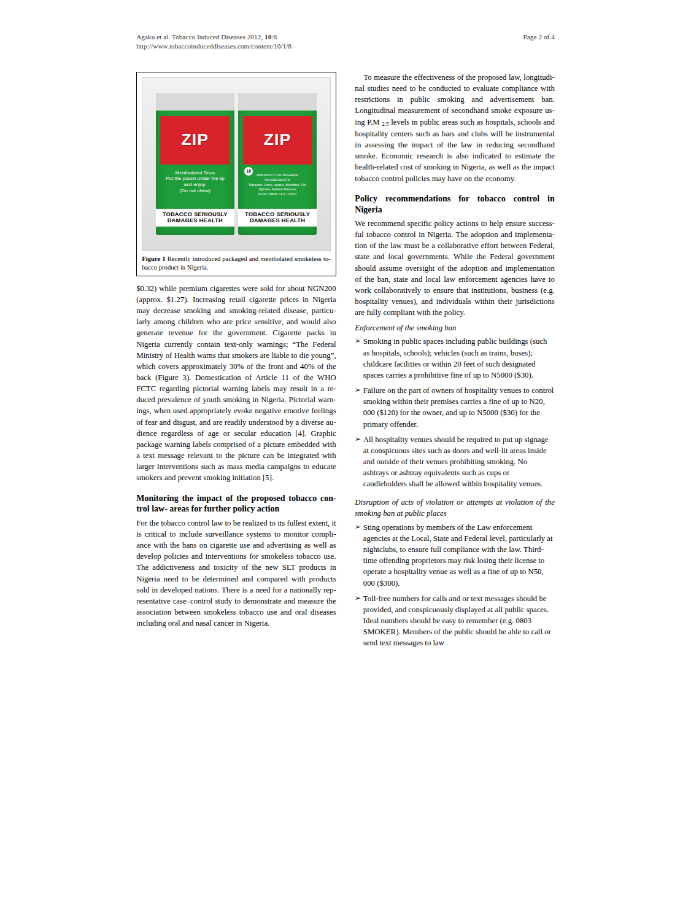Agaku et al. Tobacco Induced Diseases 2012, 10:8
http://www.tobaccoinduceddiseases.com/content/10/1/8
Page 2 of 4
ZIP
Mentholated Snus
Put the pouch under the lip and enjoy.
(Do not chew)
TOBACCO SERIOUSLY
DAMAGES HEALTH
ZIP
18
PRODUCT OF NIGERIA
INGREDIENTS
Tobacco, Lime, water, Menthol, Oil, Spices, Added Flavour
SON / MPR / FT / 0257
TOBACCO SERIOUSLY
DAMAGES HEALTH
Figure 1 Recently introduced packaged and mentholated smokeless tobacco product in Nigeria.
$0.32) while premium cigarettes were sold for about NGN200 (approx. $1.27). Increasing retail cigarette prices in Nigeria may decrease smoking and smoking-related disease, particularly among children who are price sensitive, and would also generate revenue for the government. Cigarette packs in Nigeria currently contain text-only warnings; “The Federal Ministry of Health warns that smokers are liable to die young”, which covers approximately 30% of the front and 40% of the back (Figure 3). Domestication of Article 11 of the WHO FCTC regarding pictorial warning labels may result in a reduced prevalence of youth smoking in Nigeria. Pictorial warnings, when used appropriately evoke negative emotive feelings of fear and disgust, and are readily understood by a diverse audience regardless of age or secular education [4]. Graphic package warning labels comprised of a picture embedded with a text message relevant to the picture can be integrated with larger interventions such as mass media campaigns to educate smokers and prevent smoking initiation [5].
Monitoring the impact of the proposed tobacco control law- areas for further policy action
For the tobacco control law to be realized to its fullest extent, it is critical to include surveillance systems to monitor compliance with the bans on cigarette use and advertising as well as develop policies and interventions for smokeless tobacco use. The addictiveness and toxicity of the new SLT products in Nigeria need to be determined and compared with products sold in developed nations. There is a need for a nationally representative case–control study to demonstrate and measure the association between smokeless tobacco use and oral diseases including oral and nasal cancer in Nigeria.
To measure the effectiveness of the proposed law, longitudinal studies need to be conducted to evaluate compliance with restrictions in public smoking and advertisement ban. Longitudinal measurement of secondhand smoke exposure using P.M 2.5 levels in public areas such as hospitals, schools and hospitality centers such as bars and clubs will be instrumental in assessing the impact of the law in reducing secondhand smoke. Economic research is also indicated to estimate the health-related cost of smoking in Nigeria, as well as the impact tobacco control policies may have on the economy.
Policy recommendations for tobacco control in Nigeria
We recommend specific policy actions to help ensure successful tobacco control in Nigeria. The adoption and implementation of the law must be a collaborative effort between Federal, state and local governments. While the Federal government should assume oversight of the adoption and implementation of the ban, state and local law enforcement agencies have to work collaboratively to ensure that institutions, business (e.g. hospitality venues), and individuals within their jurisdictions are fully compliant with the policy.
Enforcement of the smoking ban
Smoking in public spaces including public buildings (such as hospitals, schools); vehicles (such as trains, buses); childcare facilities or within 20 feet of such designated spaces carries a prohibitive fine of up to N5000 ($30).
Failure on the part of owners of hospitality venues to control smoking within their premises carries a fine of up to N20, 000 ($120) for the owner, and up to N5000 ($30) for the primary offender.
All hospitality venues should be required to put up signage at conspicuous sites such as doors and well-lit areas inside and outside of their venues prohibiting smoking. No ashtrays or ashtray equivalents such as cups or candleholders shall be allowed within hospitality venues.
Disruption of acts of violation or attempts at violation of the smoking ban at public places
Sting operations by members of the Law enforcement agencies at the Local, State and Federal level, particularly at nightclubs, to ensure full compliance with the law. Third-time offending proprietors may risk losing their license to operate a hospitality venue as well as a fine of up to N50, 000 ($300).
Toll-free numbers for calls and or text messages should be provided, and conspicuously displayed at all public spaces. Ideal numbers should be easy to remember (e.g. 0803 SMOKER). Members of the public should be able to call or send text messages to law